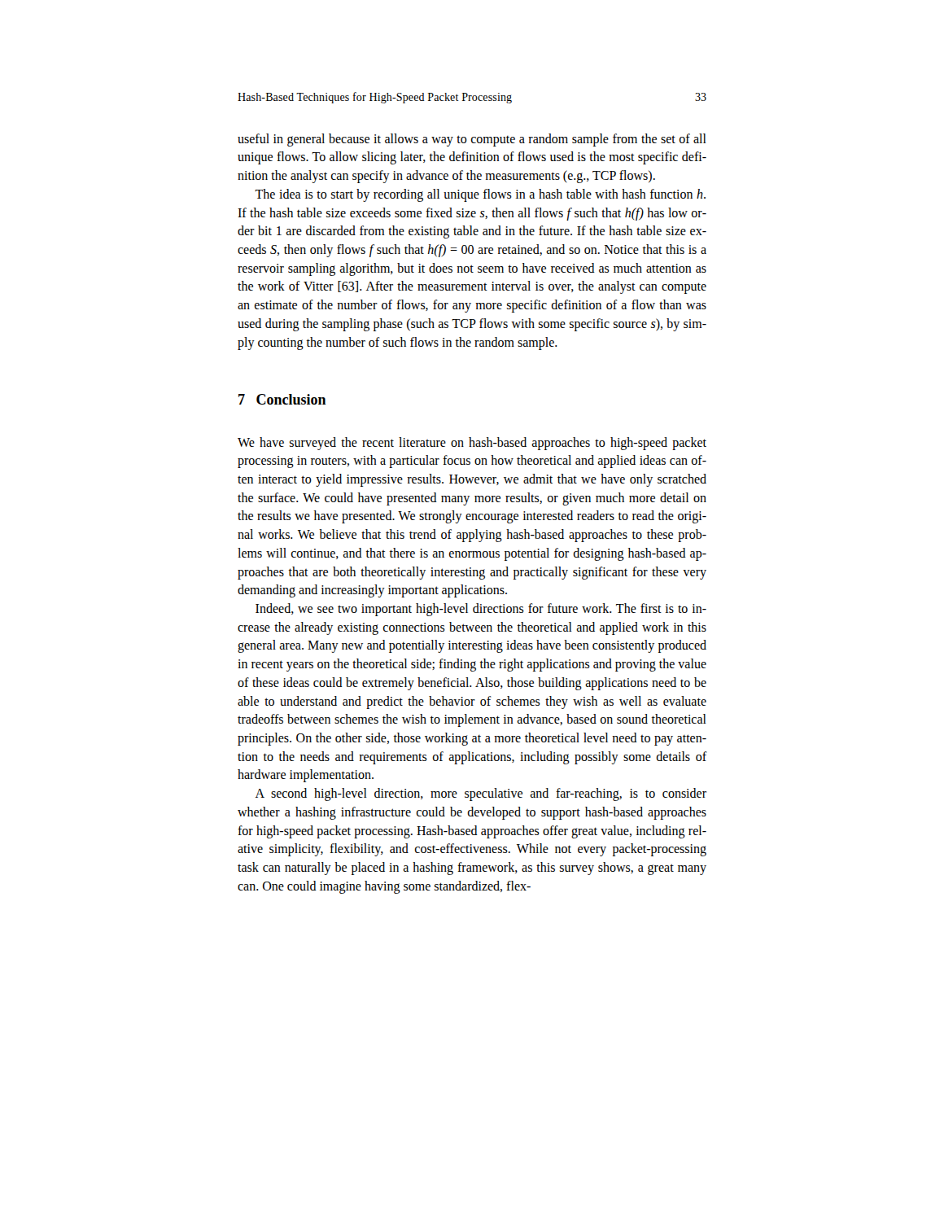Hash-Based Techniques for High-Speed Packet Processing 33
useful in general because it allows a way to compute a random sample from the set of all unique flows. To allow slicing later, the definition of flows used is the most specific definition the analyst can specify in advance of the measurements (e.g., TCP flows).
The idea is to start by recording all unique flows in a hash table with hash function h. If the hash table size exceeds some fixed size s, then all flows f such that h(f) has low order bit 1 are discarded from the existing table and in the future. If the hash table size exceeds S, then only flows f such that h(f) = 00 are retained, and so on. Notice that this is a reservoir sampling algorithm, but it does not seem to have received as much attention as the work of Vitter [63]. After the measurement interval is over, the analyst can compute an estimate of the number of flows, for any more specific definition of a flow than was used during the sampling phase (such as TCP flows with some specific source s), by simply counting the number of such flows in the random sample.
7 Conclusion
We have surveyed the recent literature on hash-based approaches to high-speed packet processing in routers, with a particular focus on how theoretical and applied ideas can often interact to yield impressive results. However, we admit that we have only scratched the surface. We could have presented many more results, or given much more detail on the results we have presented. We strongly encourage interested readers to read the original works. We believe that this trend of applying hash-based approaches to these problems will continue, and that there is an enormous potential for designing hash-based approaches that are both theoretically interesting and practically significant for these very demanding and increasingly important applications.
Indeed, we see two important high-level directions for future work. The first is to increase the already existing connections between the theoretical and applied work in this general area. Many new and potentially interesting ideas have been consistently produced in recent years on the theoretical side; finding the right applications and proving the value of these ideas could be extremely beneficial. Also, those building applications need to be able to understand and predict the behavior of schemes they wish as well as evaluate tradeoffs between schemes the wish to implement in advance, based on sound theoretical principles. On the other side, those working at a more theoretical level need to pay attention to the needs and requirements of applications, including possibly some details of hardware implementation.
A second high-level direction, more speculative and far-reaching, is to consider whether a hashing infrastructure could be developed to support hash-based approaches for high-speed packet processing. Hash-based approaches offer great value, including relative simplicity, flexibility, and cost-effectiveness. While not every packet-processing task can naturally be placed in a hashing framework, as this survey shows, a great many can. One could imagine having some standardized, flex-